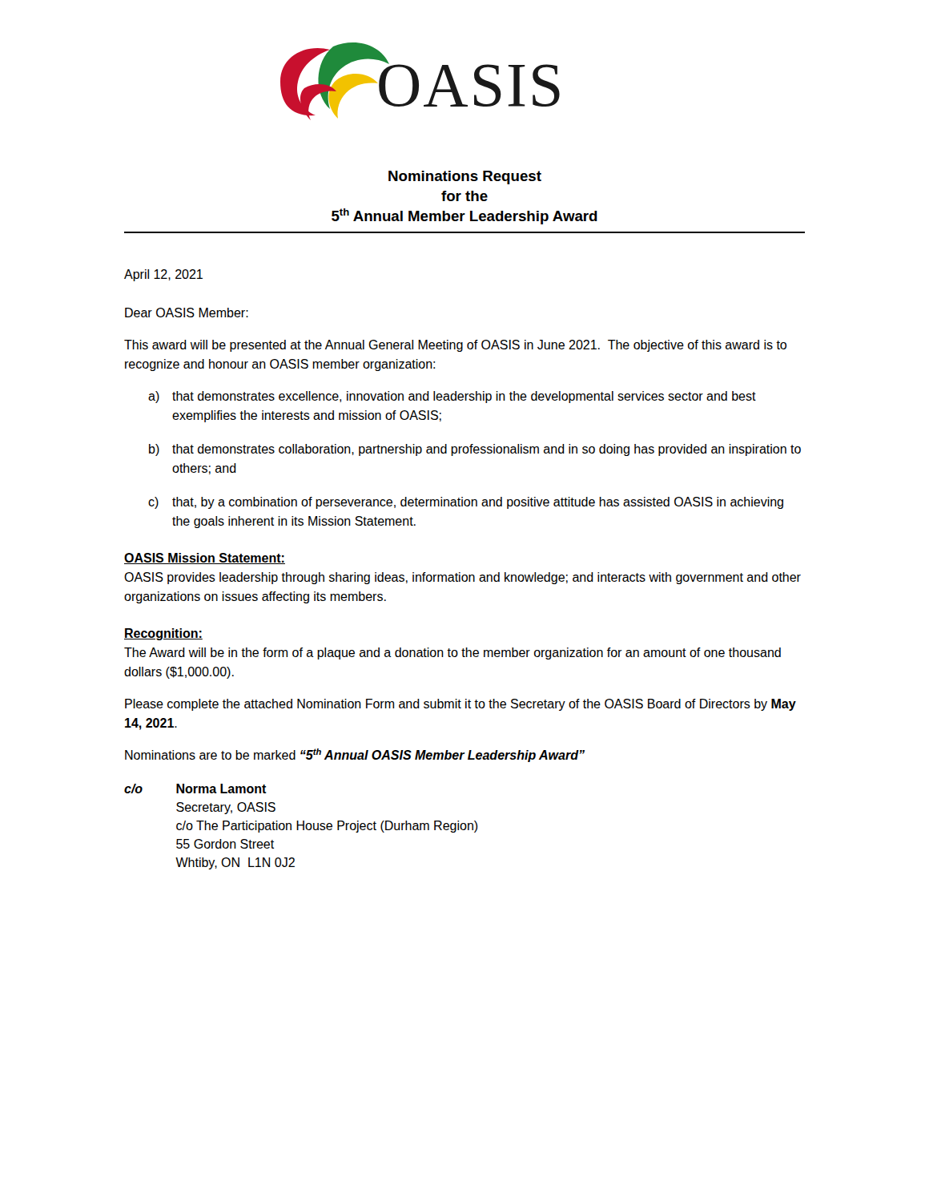OASIS
Nominations Request for the 5th Annual Member Leadership Award
April 12, 2021
Dear OASIS Member:
This award will be presented at the Annual General Meeting of OASIS in June 2021. The objective of this award is to recognize and honour an OASIS member organization:
a) that demonstrates excellence, innovation and leadership in the developmental services sector and best exemplifies the interests and mission of OASIS;
b) that demonstrates collaboration, partnership and professionalism and in so doing has provided an inspiration to others; and
c) that, by a combination of perseverance, determination and positive attitude has assisted OASIS in achieving the goals inherent in its Mission Statement.
OASIS Mission Statement:
OASIS provides leadership through sharing ideas, information and knowledge; and interacts with government and other organizations on issues affecting its members.
Recognition:
The Award will be in the form of a plaque and a donation to the member organization for an amount of one thousand dollars ($1,000.00).
Please complete the attached Nomination Form and submit it to the Secretary of the OASIS Board of Directors by May 14, 2021.
Nominations are to be marked “5th Annual OASIS Member Leadership Award”
c/o
Norma Lamont
Secretary, OASIS
c/o The Participation House Project (Durham Region)
55 Gordon Street
Whtiby, ON L1N 0J2